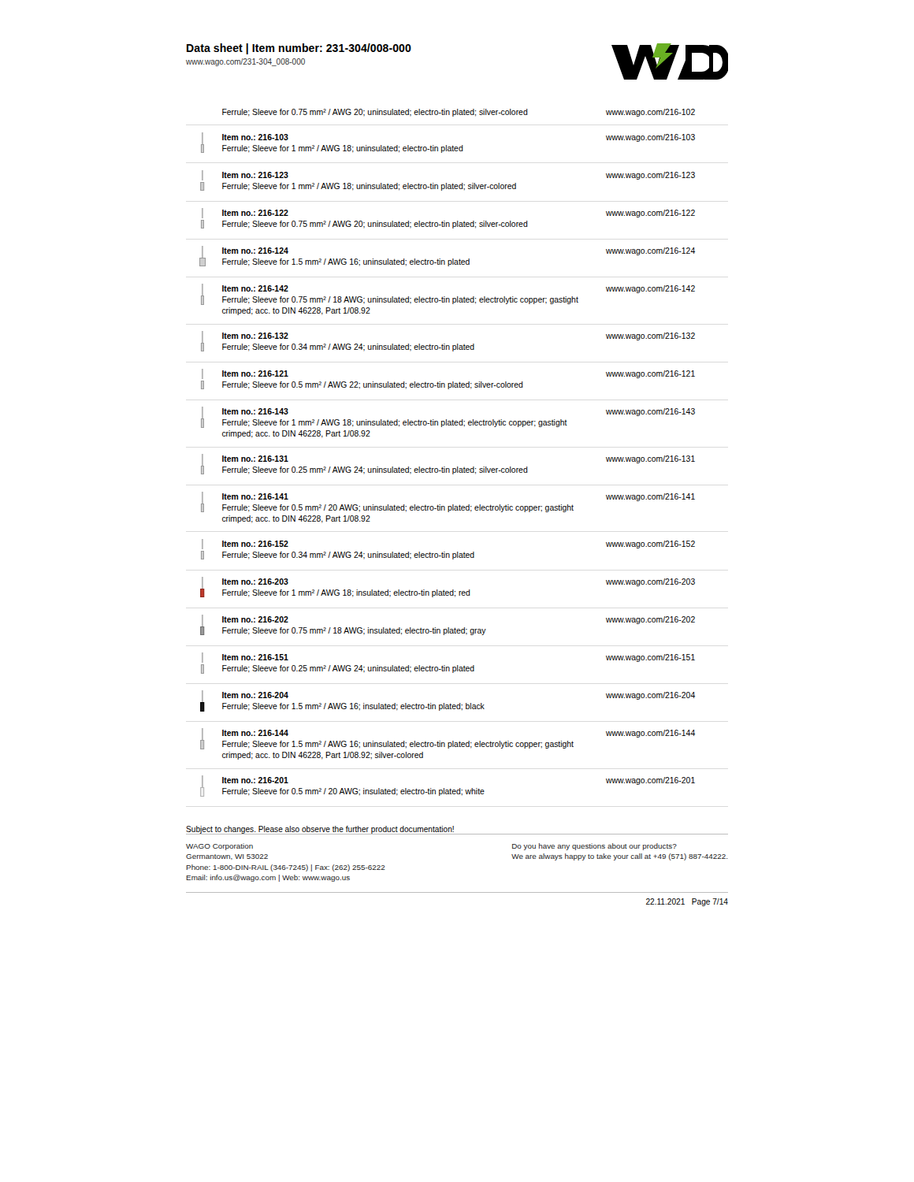Data sheet | Item number: 231-304/008-000
www.wago.com/231-304_008-000
| | Ferrule; Sleeve for 0.75 mm² / AWG 20; uninsulated; electro-tin plated; silver-colored | www.wago.com/216-102 |
| | Item no.: 216-103 Ferrule; Sleeve for 1 mm² / AWG 18; uninsulated; electro-tin plated | www.wago.com/216-103 |
| | Item no.: 216-123 Ferrule; Sleeve for 1 mm² / AWG 18; uninsulated; electro-tin plated; silver-colored | www.wago.com/216-123 |
| | Item no.: 216-122 Ferrule; Sleeve for 0.75 mm² / AWG 20; uninsulated; electro-tin plated; silver-colored | www.wago.com/216-122 |
| | Item no.: 216-124 Ferrule; Sleeve for 1.5 mm² / AWG 16; uninsulated; electro-tin plated | www.wago.com/216-124 |
| | Item no.: 216-142 Ferrule; Sleeve for 0.75 mm² / 18 AWG; uninsulated; electro-tin plated; electrolytic copper; gastight crimped; acc. to DIN 46228, Part 1/08.92 | www.wago.com/216-142 |
| | Item no.: 216-132 Ferrule; Sleeve for 0.34 mm² / AWG 24; uninsulated; electro-tin plated | www.wago.com/216-132 |
| | Item no.: 216-121 Ferrule; Sleeve for 0.5 mm² / AWG 22; uninsulated; electro-tin plated; silver-colored | www.wago.com/216-121 |
| | Item no.: 216-143 Ferrule; Sleeve for 1 mm² / AWG 18; uninsulated; electro-tin plated; electrolytic copper; gastight crimped; acc. to DIN 46228, Part 1/08.92 | www.wago.com/216-143 |
| | Item no.: 216-131 Ferrule; Sleeve for 0.25 mm² / AWG 24; uninsulated; electro-tin plated; silver-colored | www.wago.com/216-131 |
| | Item no.: 216-141 Ferrule; Sleeve for 0.5 mm² / 20 AWG; uninsulated; electro-tin plated; electrolytic copper; gastight crimped; acc. to DIN 46228, Part 1/08.92 | www.wago.com/216-141 |
| | Item no.: 216-152 Ferrule; Sleeve for 0.34 mm² / AWG 24; uninsulated; electro-tin plated | www.wago.com/216-152 |
| | Item no.: 216-203 Ferrule; Sleeve for 1 mm² / AWG 18; insulated; electro-tin plated; red | www.wago.com/216-203 |
| | Item no.: 216-202 Ferrule; Sleeve for 0.75 mm² / 18 AWG; insulated; electro-tin plated; gray | www.wago.com/216-202 |
| | Item no.: 216-151 Ferrule; Sleeve for 0.25 mm² / AWG 24; uninsulated; electro-tin plated | www.wago.com/216-151 |
| | Item no.: 216-204 Ferrule; Sleeve for 1.5 mm² / AWG 16; insulated; electro-tin plated; black | www.wago.com/216-204 |
| | Item no.: 216-144 Ferrule; Sleeve for 1.5 mm² / AWG 16; uninsulated; electro-tin plated; electrolytic copper; gastight crimped; acc. to DIN 46228, Part 1/08.92; silver-colored | www.wago.com/216-144 |
| | Item no.: 216-201 Ferrule; Sleeve for 0.5 mm² / 20 AWG; insulated; electro-tin plated; white | www.wago.com/216-201 |
Subject to changes. Please also observe the further product documentation!
WAGO Corporation
Germantown, WI 53022
Phone: 1-800-DIN-RAIL (346-7245) | Fax: (262) 255-6222
Email: info.us@wago.com | Web: www.wago.us
Do you have any questions about our products?
We are always happy to take your call at +49 (571) 887-44222.
22.11.2021 Page 7/14